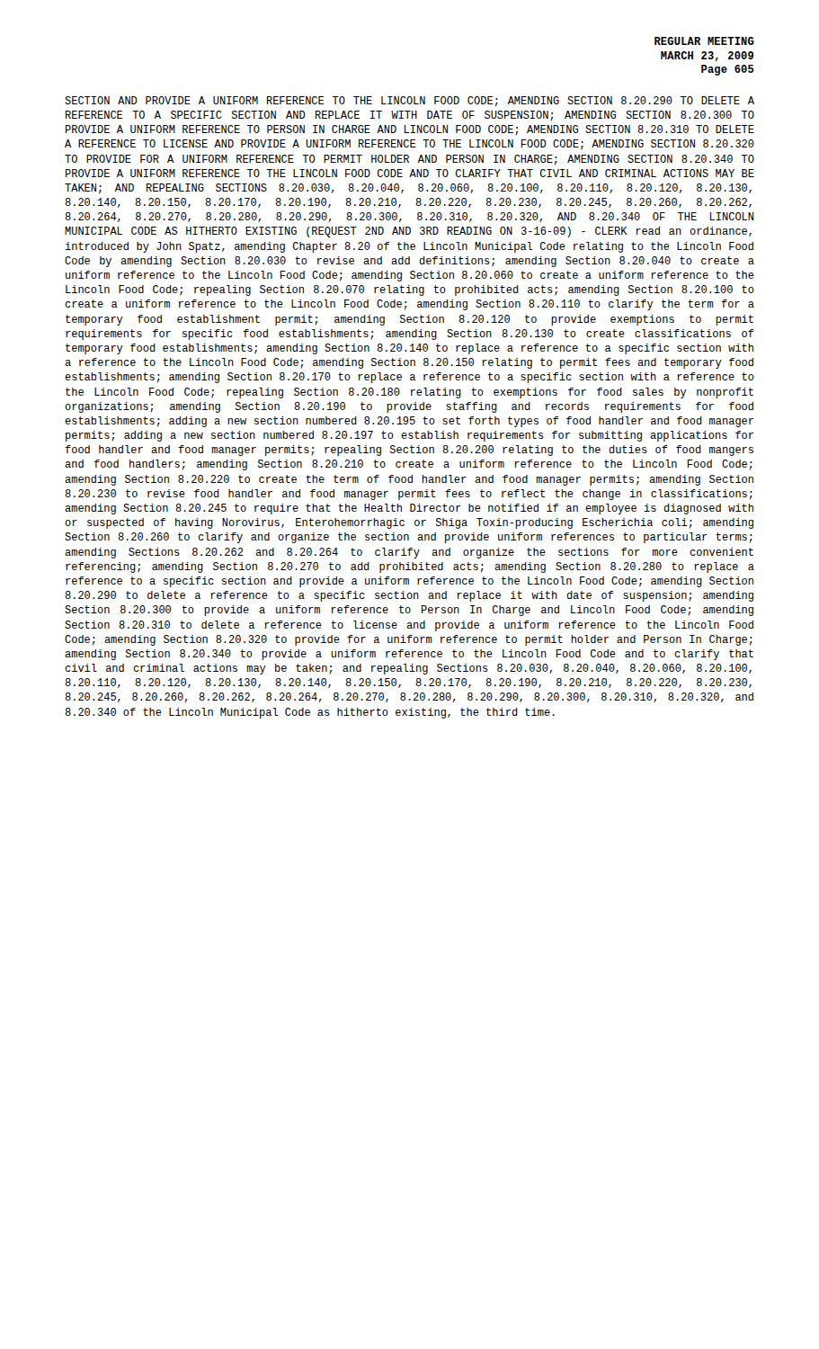REGULAR MEETING
MARCH 23, 2009
Page 605
SECTION AND PROVIDE A UNIFORM REFERENCE TO THE LINCOLN FOOD CODE; AMENDING SECTION 8.20.290 TO DELETE A REFERENCE TO A SPECIFIC SECTION AND REPLACE IT WITH DATE OF SUSPENSION; AMENDING SECTION 8.20.300 TO PROVIDE A UNIFORM REFERENCE TO PERSON IN CHARGE AND LINCOLN FOOD CODE; AMENDING SECTION 8.20.310 TO DELETE A REFERENCE TO LICENSE AND PROVIDE A UNIFORM REFERENCE TO THE LINCOLN FOOD CODE; AMENDING SECTION 8.20.320 TO PROVIDE FOR A UNIFORM REFERENCE TO PERMIT HOLDER AND PERSON IN CHARGE; AMENDING SECTION 8.20.340 TO PROVIDE A UNIFORM REFERENCE TO THE LINCOLN FOOD CODE AND TO CLARIFY THAT CIVIL AND CRIMINAL ACTIONS MAY BE TAKEN; AND REPEALING SECTIONS 8.20.030, 8.20.040, 8.20.060, 8.20.100, 8.20.110, 8.20.120, 8.20.130, 8.20.140, 8.20.150, 8.20.170, 8.20.190, 8.20.210, 8.20.220, 8.20.230, 8.20.245, 8.20.260, 8.20.262, 8.20.264, 8.20.270, 8.20.280, 8.20.290, 8.20.300, 8.20.310, 8.20.320, AND 8.20.340 OF THE LINCOLN MUNICIPAL CODE AS HITHERTO EXISTING (REQUEST 2ND AND 3RD READING ON 3-16-09) - CLERK read an ordinance, introduced by John Spatz, amending Chapter 8.20 of the Lincoln Municipal Code relating to the Lincoln Food Code by amending Section 8.20.030 to revise and add definitions; amending Section 8.20.040 to create a uniform reference to the Lincoln Food Code; amending Section 8.20.060 to create a uniform reference to the Lincoln Food Code; repealing Section 8.20.070 relating to prohibited acts; amending Section 8.20.100 to create a uniform reference to the Lincoln Food Code; amending Section 8.20.110 to clarify the term for a temporary food establishment permit; amending Section 8.20.120 to provide exemptions to permit requirements for specific food establishments; amending Section 8.20.130 to create classifications of temporary food establishments; amending Section 8.20.140 to replace a reference to a specific section with a reference to the Lincoln Food Code; amending Section 8.20.150 relating to permit fees and temporary food establishments; amending Section 8.20.170 to replace a reference to a specific section with a reference to the Lincoln Food Code; repealing Section 8.20.180 relating to exemptions for food sales by nonprofit organizations; amending Section 8.20.190 to provide staffing and records requirements for food establishments; adding a new section numbered 8.20.195 to set forth types of food handler and food manager permits; adding a new section numbered 8.20.197 to establish requirements for submitting applications for food handler and food manager permits; repealing Section 8.20.200 relating to the duties of food mangers and food handlers; amending Section 8.20.210 to create a uniform reference to the Lincoln Food Code; amending Section 8.20.220 to create the term of food handler and food manager permits; amending Section 8.20.230 to revise food handler and food manager permit fees to reflect the change in classifications; amending Section 8.20.245 to require that the Health Director be notified if an employee is diagnosed with or suspected of having Norovirus, Enterohemorrhagic or Shiga Toxin-producing Escherichia coli; amending Section 8.20.260 to clarify and organize the section and provide uniform references to particular terms; amending Sections 8.20.262 and 8.20.264 to clarify and organize the sections for more convenient referencing; amending Section 8.20.270 to add prohibited acts; amending Section 8.20.280 to replace a reference to a specific section and provide a uniform reference to the Lincoln Food Code; amending Section 8.20.290 to delete a reference to a specific section and replace it with date of suspension; amending Section 8.20.300 to provide a uniform reference to Person In Charge and Lincoln Food Code; amending Section 8.20.310 to delete a reference to license and provide a uniform reference to the Lincoln Food Code; amending Section 8.20.320 to provide for a uniform reference to permit holder and Person In Charge; amending Section 8.20.340 to provide a uniform reference to the Lincoln Food Code and to clarify that civil and criminal actions may be taken; and repealing Sections 8.20.030, 8.20.040, 8.20.060, 8.20.100, 8.20.110, 8.20.120, 8.20.130, 8.20.140, 8.20.150, 8.20.170, 8.20.190, 8.20.210, 8.20.220, 8.20.230, 8.20.245, 8.20.260, 8.20.262, 8.20.264, 8.20.270, 8.20.280, 8.20.290, 8.20.300, 8.20.310, 8.20.320, and 8.20.340 of the Lincoln Municipal Code as hitherto existing, the third time.